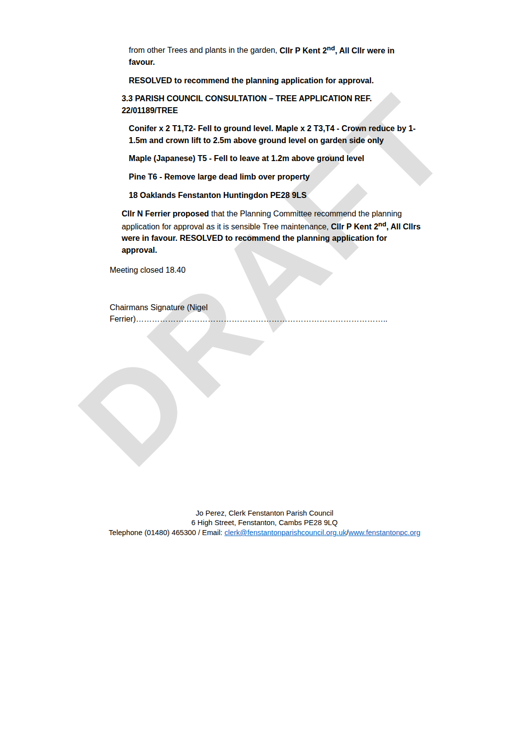DRAFT
from other Trees and plants in the garden, Cllr P Kent 2nd, All Cllr were in favour.
RESOLVED to recommend the planning application for approval.
3.3 PARISH COUNCIL CONSULTATION – TREE APPLICATION REF. 22/01189/TREE
Conifer x 2 T1,T2- Fell to ground level. Maple x 2 T3,T4 - Crown reduce by 1-1.5m and crown lift to 2.5m above ground level on garden side only
Maple (Japanese) T5 - Fell to leave at 1.2m above ground level
Pine T6 - Remove large dead limb over property
18 Oaklands Fenstanton Huntingdon PE28 9LS
Cllr N Ferrier proposed that the Planning Committee recommend the planning application for approval as it is sensible Tree maintenance, Cllr P Kent 2nd, All Cllrs were in favour. RESOLVED to recommend the planning application for approval.
Meeting closed 18.40
Chairmans Signature (Nigel Ferrier)…………………………………………………………………………………..
Jo Perez, Clerk Fenstanton Parish Council
6 High Street, Fenstanton, Cambs PE28 9LQ
Telephone (01480) 465300 / Email: clerk@fenstantonparishcouncil.org.uk/www.fenstantonpc.org